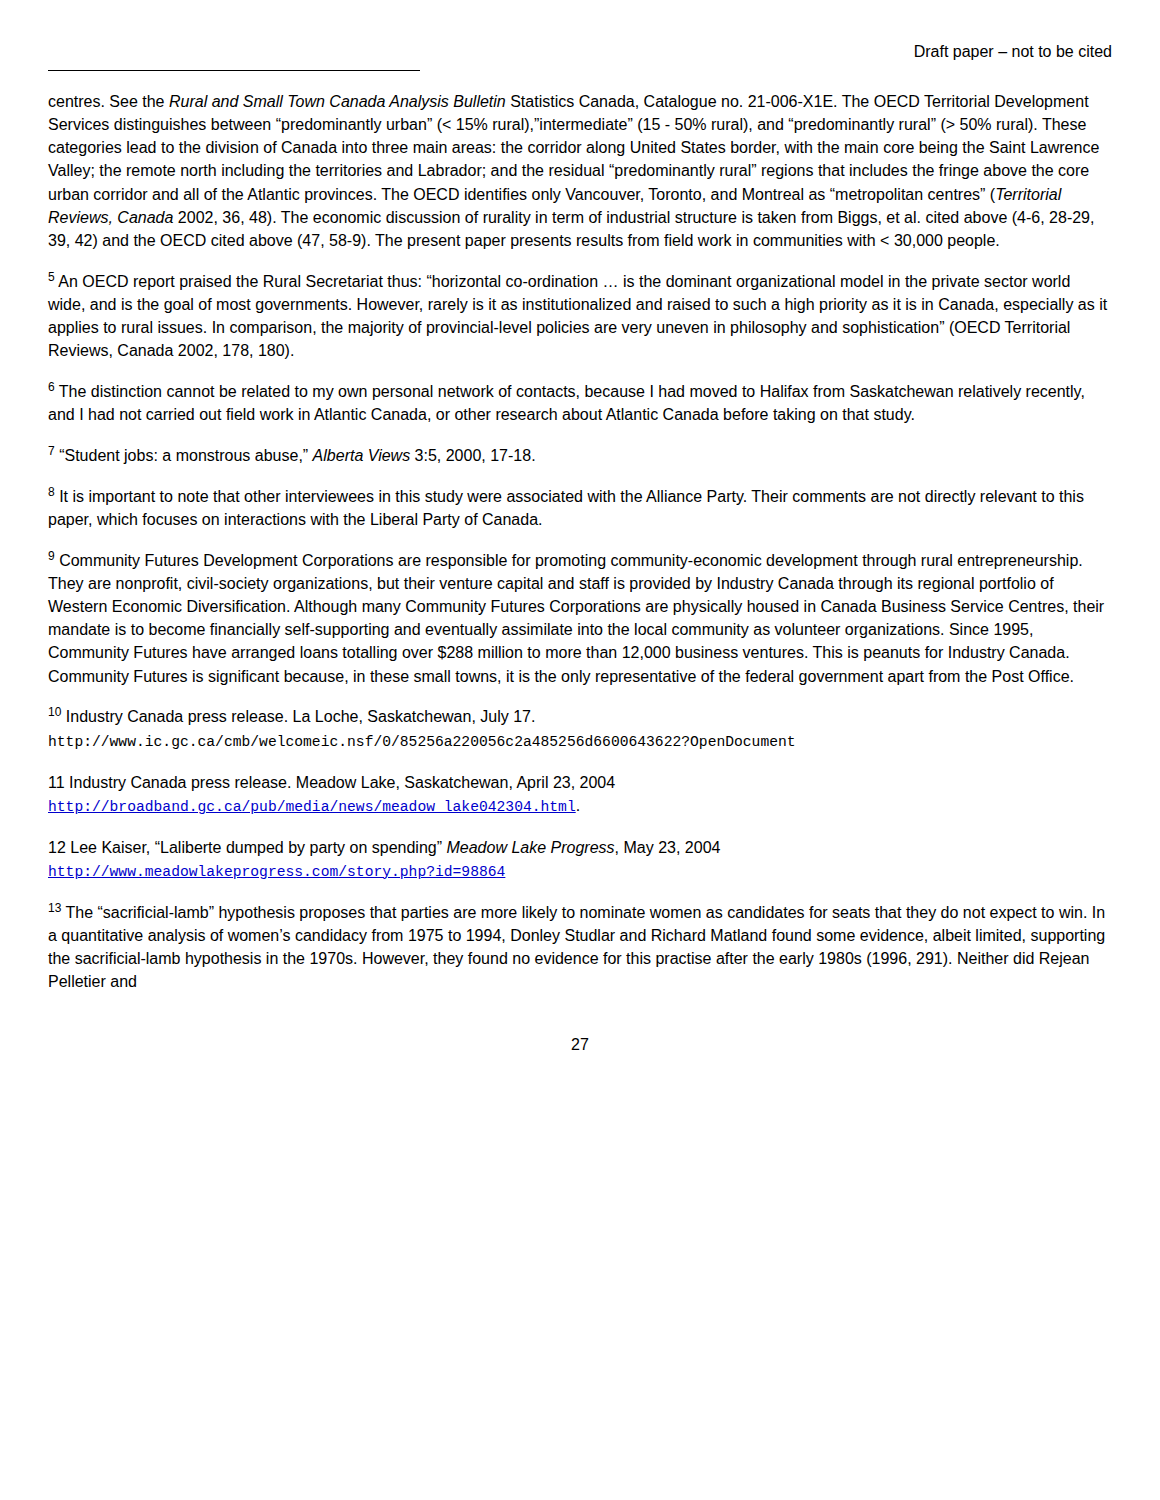Draft paper – not to be cited
centres. See the Rural and Small Town Canada Analysis Bulletin Statistics Canada, Catalogue no. 21-006-X1E. The OECD Territorial Development Services distinguishes between “predominantly urban” (< 15% rural),”intermediate” (15 - 50% rural), and “predominantly rural” (> 50% rural). These categories lead to the division of Canada into three main areas: the corridor along United States border, with the main core being the Saint Lawrence Valley; the remote north including the territories and Labrador; and the residual “predominantly rural” regions that includes the fringe above the core urban corridor and all of the Atlantic provinces. The OECD identifies only Vancouver, Toronto, and Montreal as “metropolitan centres” (Territorial Reviews, Canada 2002, 36, 48). The economic discussion of rurality in term of industrial structure is taken from Biggs, et al. cited above (4-6, 28-29, 39, 42) and the OECD cited above (47, 58-9). The present paper presents results from field work in communities with < 30,000 people.
5 An OECD report praised the Rural Secretariat thus: “horizontal co-ordination … is the dominant organizational model in the private sector world wide, and is the goal of most governments. However, rarely is it as institutionalized and raised to such a high priority as it is in Canada, especially as it applies to rural issues. In comparison, the majority of provincial-level policies are very uneven in philosophy and sophistication” (OECD Territorial Reviews, Canada 2002, 178, 180).
6 The distinction cannot be related to my own personal network of contacts, because I had moved to Halifax from Saskatchewan relatively recently, and I had not carried out field work in Atlantic Canada, or other research about Atlantic Canada before taking on that study.
7 “Student jobs: a monstrous abuse,” Alberta Views 3:5, 2000, 17-18.
8 It is important to note that other interviewees in this study were associated with the Alliance Party. Their comments are not directly relevant to this paper, which focuses on interactions with the Liberal Party of Canada.
9 Community Futures Development Corporations are responsible for promoting community-economic development through rural entrepreneurship. They are nonprofit, civil-society organizations, but their venture capital and staff is provided by Industry Canada through its regional portfolio of Western Economic Diversification. Although many Community Futures Corporations are physically housed in Canada Business Service Centres, their mandate is to become financially self-supporting and eventually assimilate into the local community as volunteer organizations. Since 1995, Community Futures have arranged loans totalling over $288 million to more than 12,000 business ventures. This is peanuts for Industry Canada. Community Futures is significant because, in these small towns, it is the only representative of the federal government apart from the Post Office.
10 Industry Canada press release. La Loche, Saskatchewan, July 17.
http://www.ic.gc.ca/cmb/welcomeic.nsf/0/85256a220056c2a485256d6600643622?OpenDocument
11 Industry Canada press release. Meadow Lake, Saskatchewan, April 23, 2004
http://broadband.gc.ca/pub/media/news/meadow_lake042304.html.
12 Lee Kaiser, “Laliberte dumped by party on spending” Meadow Lake Progress, May 23, 2004
http://www.meadowlakeprogress.com/story.php?id=98864
13 The “sacrificial-lamb” hypothesis proposes that parties are more likely to nominate women as candidates for seats that they do not expect to win. In a quantitative analysis of women’s candidacy from 1975 to 1994, Donley Studlar and Richard Matland found some evidence, albeit limited, supporting the sacrificial-lamb hypothesis in the 1970s. However, they found no evidence for this practise after the early 1980s (1996, 291). Neither did Rejean Pelletier and
27